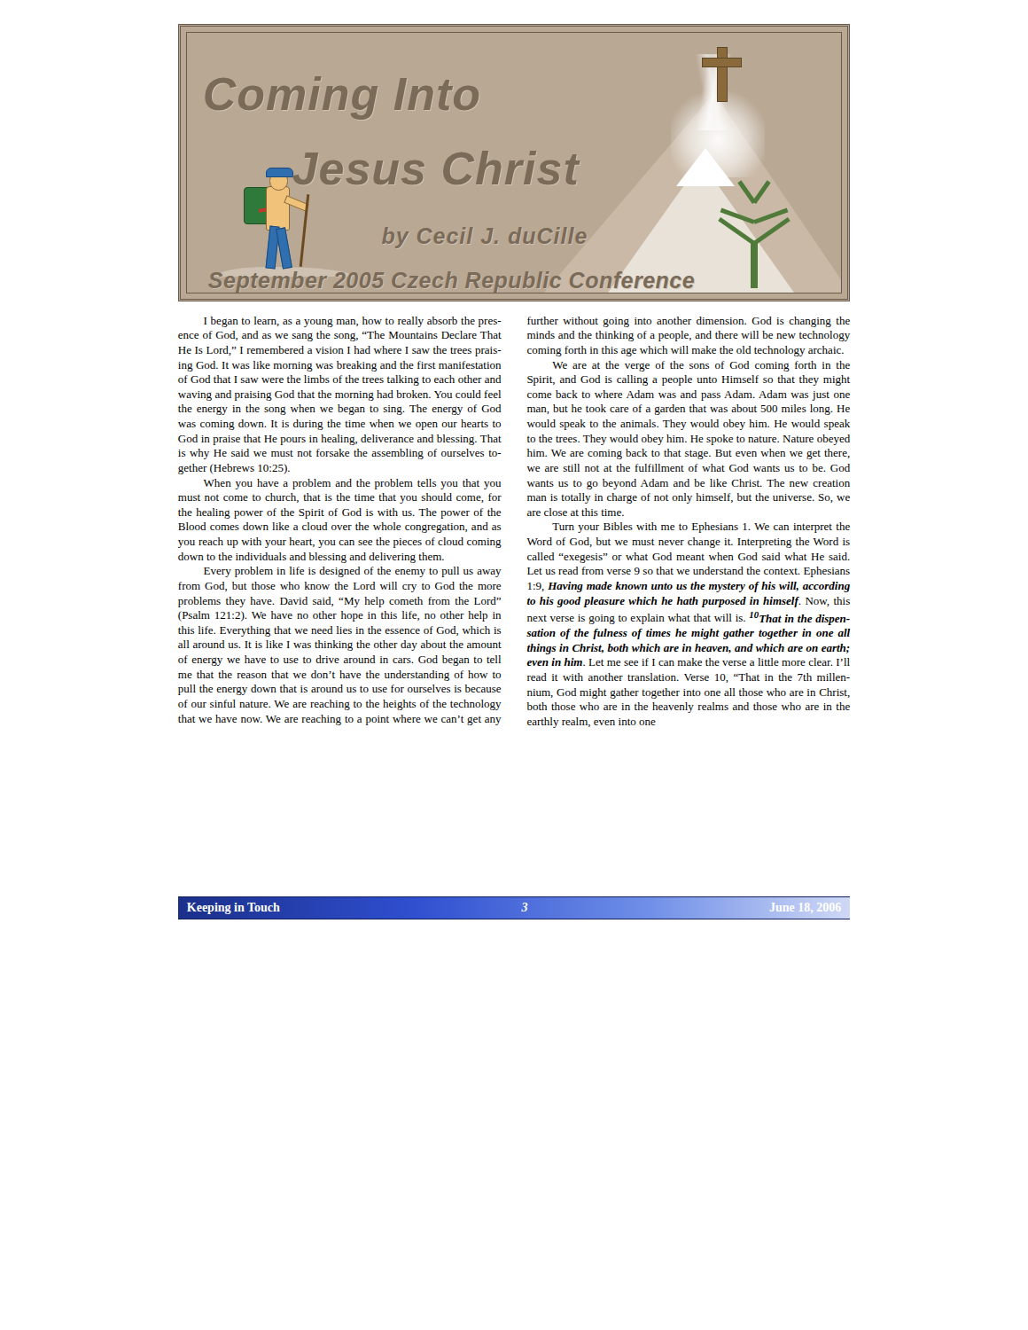Coming Into
Jesus Christ
by Cecil J. duCille
September 2005 Czech Republic Conference
I began to learn, as a young man, how to really absorb the presence of God, and as we sang the song, “The Mountains Declare That He Is Lord,” I remembered a vision I had where I saw the trees praising God. It was like morning was breaking and the first manifestation of God that I saw were the limbs of the trees talking to each other and waving and praising God that the morning had broken. You could feel the energy in the song when we began to sing. The energy of God was coming down. It is during the time when we open our hearts to God in praise that He pours in healing, deliverance and blessing. That is why He said we must not forsake the assembling of ourselves together (Hebrews 10:25).
When you have a problem and the problem tells you that you must not come to church, that is the time that you should come, for the healing power of the Spirit of God is with us. The power of the Blood comes down like a cloud over the whole congregation, and as you reach up with your heart, you can see the pieces of cloud coming down to the individuals and blessing and delivering them.
Every problem in life is designed of the enemy to pull us away from God, but those who know the Lord will cry to God the more problems they have. David said, “My help cometh from the Lord” (Psalm 121:2). We have no other hope in this life, no other help in this life. Everything that we need lies in the essence of God, which is all around us. It is like I was thinking the other day about the amount of energy we have to use to drive around in cars. God began to tell me that the reason that we don’t have the understanding of how to pull the energy down that is around us to use for ourselves is because of our sinful nature. We are reaching to the heights of the technology that we have now. We are reaching to a point where we can’t get any further without going into another dimension. God is changing the minds and the thinking of a people, and there will be new technology coming forth in this age which will make the old technology archaic.
We are at the verge of the sons of God coming forth in the Spirit, and God is calling a people unto Himself so that they might come back to where Adam was and pass Adam. Adam was just one man, but he took care of a garden that was about 500 miles long. He would speak to the animals. They would obey him. He would speak to the trees. They would obey him. He spoke to nature. Nature obeyed him. We are coming back to that stage. But even when we get there, we are still not at the fulfillment of what God wants us to be. God wants us to go beyond Adam and be like Christ. The new creation man is totally in charge of not only himself, but the universe. So, we are close at this time.
Turn your Bibles with me to Ephesians 1. We can interpret the Word of God, but we must never change it. Interpreting the Word is called “exegesis” or what God meant when God said what He said. Let us read from verse 9 so that we understand the context. Ephesians 1:9, Having made known unto us the mystery of his will, according to his good pleasure which he hath purposed in himself. Now, this next verse is going to explain what that will is. 10That in the dispensation of the fulness of times he might gather together in one all things in Christ, both which are in heaven, and which are on earth; even in him. Let me see if I can make the verse a little more clear. I’ll read it with another translation. Verse 10, “That in the 7th millennium, God might gather together into one all those who are in Christ, both those who are in the heavenly realms and those who are in the earthly realm, even into one
Keeping in Touch
3
June 18, 2006